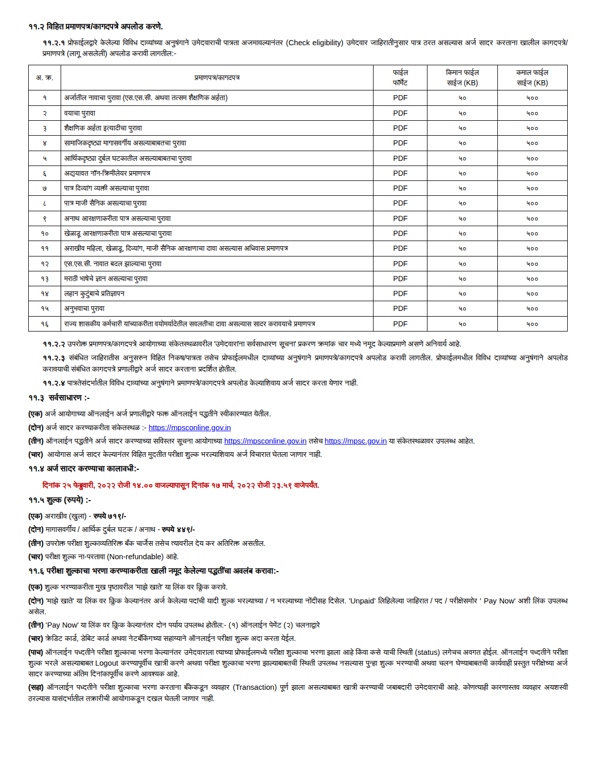११.२ विहित प्रमाणपत्र/कागदपत्रे अपलोड करणे.
११.२.१ प्रोफाईलद्वारे केलेल्या विविध दाव्यांच्या अनुषंगाने उमेदवाराची पात्रता अजमावल्यानंतर (Check eligibility) उमेदवार जाहिरातीनुसार पात्र ठरत असल्यास अर्ज सादर करताना खालील कागदपत्रे/प्रमाणपत्रे (लागू असलेली) अपलोड करावी लागतील:-
| अ. क्र. | प्रमाणपत्र/कागदपत्र | फाईल फॉर्मेट | किमान फाईल साईज (KB) | कमाल फाईल साईज (KB) |
| --- | --- | --- | --- | --- |
| १ | अर्जातील नावाचा पुरावा (एस.एस.सी. अथवा तत्सम शैक्षणिक अर्हता) | PDF | ५० | ५०० |
| २ | वयाचा पुरावा | PDF | ५० | ५०० |
| ३ | शैक्षणिक अर्हता इत्यादीचा पुरावा | PDF | ५० | ५०० |
| ४ | सामाजिकदृष्ट्या मागासवर्गीय असल्याबाबतचा पुरावा | PDF | ५० | ५०० |
| ५ | आर्थिकदृष्ट्या दुर्बल घटकातील असल्याबाबतचा पुरावा | PDF | ५० | ५०० |
| ६ | अद्ययावत नॉन-क्रिमीलेयर प्रमाणपत्र | PDF | ५० | ५०० |
| ७ | पात्र दिव्यांग व्यक्ती असल्याचा पुरावा | PDF | ५० | ५०० |
| ८ | पात्र माजी सैनिक असल्याचा पुरावा | PDF | ५० | ५०० |
| ९ | अनाथ आरक्षणाकरीता पात्र असल्याचा पुरावा | PDF | ५० | ५०० |
| १० | खेळाडू आरक्षणाकरीता पात्र असल्याचा पुरावा | PDF | ५० | ५०० |
| ११ | अराखीव महिला, खेळाडू, दिव्यांग, माजी सैनिक आरक्षणाचा दावा असल्यास अधिवास प्रमाणपत्र | PDF | ५० | ५०० |
| १२ | एस.एस.सी. नावात बदल झाल्याचा पुरावा | PDF | ५० | ५०० |
| १३ | मराठी भाषेचे ज्ञान असल्याचा पुरावा | PDF | ५० | ५०० |
| १४ | लहान कुटुंबाचे प्रतिज्ञापन | PDF | ५० | ५०० |
| १५ | अनुभवाचा पुरावा | PDF | ५० | ५०० |
| १६ | राज्य शासकीय कर्मचारी यांच्याकरीता वयोमर्यादेतील सवलतीचा दावा असल्यास सादर करावयाचे प्रमाणपत्र | PDF | ५० | ५०० |
११.२.२ उपरोक्त प्रमाणपत्र/कागदपत्रे आयोगाच्या संकेतस्थळावरील 'उमेदवारांना सर्वसाधारण सूचना' प्रकरण क्रमांक चार मध्ये नमूद केल्याप्रमाणे असणे अनिवार्य आहे.
११.२.३ संबंधित जाहिरातीस अनुसरुन विहित निकष/पात्रता तसेच प्रोफाईलमधील दाव्यांच्या अनुषंगाने प्रमाणपत्रे/कागदपत्रे अपलोड करावी लागतील. प्रोफाईलमधील विविध दाव्यांच्या अनुषंगाने अपलोड करावयाची संबंधित कागदपत्रे प्रणालीद्वारे अर्ज सादर करताना प्रदर्शित होतील.
११.२.४ पात्रतेसंदर्भातील विविध दाव्यांच्या अनुषंगाने प्रमाणपत्रे/कागदपत्रे अपलोड केल्याशिवाय अर्ज सादर करता येणार नाही.
११.३ सर्वसाधारण :-
(एक) अर्ज आयोगाच्या ऑनलाईन अर्ज प्रणालीद्वारे फक्त ऑनलाईन पद्धतीने स्वीकारण्यात येतील.
(दोन) अर्ज सादर करण्याकरीता संकेतस्थळ :- https://mpsconline.gov.in
(तीन) ऑनलाईन पद्धतीने अर्ज सादर करण्याच्या सविस्तर सूचना आयोगाच्या https://mpsconline.gov.in तसेच https://mpsc.gov.in या संकेतस्थळावर उपलब्ध आहेत.
(चार) आयोगास अर्ज सादर केल्यानंतर विहित मुदतीत परीक्षा शुल्क भरल्याशिवाय अर्ज विचारात घेतला जाणार नाही.
११.४ अर्ज सादर करण्याचा कालावधी:-
दिनांक २५ फेब्रुवारी, २०२२ रोजी १४.०० वाजल्यापासून दिनांक १७ मार्च, २०२२ रोजी २३.५९ वाजेपर्यंत.
११.५ शुल्क (रुपये) :-
(एक) अराखीव (खुला) - रुपये ७१९/-
(दोन) मागासवर्गीय / आर्थिक दुर्बल घटक / अनाथ - रुपये ४४९/-
(तीन) उपरोक्त परीक्षा शुल्काव्यतिरिक्त बँक चार्जेस तसेच त्यावरील देय कर अतिरिक्त असतील.
(चार) परीक्षा शुल्क ना-परतावा (Non-refundable) आहे.
११.६ परीक्षा शुल्काचा भरणा करण्याकरीता खाली नमूद केलेल्या पद्धतींचा अवलंब करावा:-
(एक) शुल्क भरण्याकरीता मुख पृष्ठावरील 'माझे खाते' या लिंक वर क्लिक करावे.
(दोन) 'माझे खाते' या लिंक वर क्लिक केल्यानंतर अर्ज केलेल्या पदांची यादी शुल्क भरल्याच्या / न भरल्याच्या नोंदीसह दिसेल. 'Unpaid' लिहिलेल्या जाहिरात / पद / परीक्षेसमोर ' Pay Now' अशी लिंक उपलब्ध असेल.
(तीन) 'Pay Now' या लिंक वर क्लिक केल्यानंतर दोन पर्याय उपलब्ध होतील:- (१) ऑनलाईन पेमेंट (२) चलनाद्वारे
(चार) क्रेडिट कार्ड, डेबिट कार्ड अथवा नेटबँकिंगच्या सहाय्याने ऑनलाईन परीक्षा शुल्क अदा करता येईल.
(पाच) ऑनलाईन पध्दतीने परीक्षा शुल्काचा भरणा केल्यानंतर उमेदवाराला त्याच्या प्रोफाईलमध्ये परीक्षा शुल्काचा भरणा झाला आहे किंवा कसे याची स्थिती (status) लगेचच अवगत होईल. ऑनलाईन पध्दतीने परीक्षा शुल्क भरले असल्याबाबत Logout करण्यापूर्वीच खात्री करणे अथवा परीक्षा शुल्काचा भरणा झाल्याबाबतची स्थिती उपलब्ध नसल्यास पुन्हा शुल्क भरण्याची अथवा चलन घेण्याबाबतची कार्यवाही प्रस्तुत परीक्षेच्या अर्ज सादर करण्याच्या अंतिम दिनांकापूर्वीच करणे आवश्यक आहे.
(सहा) ऑनलाईन पध्दतीने परीक्षा शुल्काचा भरणा करताना बँकेकडून व्यवहार (Transaction) पूर्ण झाला असल्याबाबत खात्री करण्याची जबाबदारी उमेदवाराची आहे. कोणत्याही कारणास्तव व्यवहार अयशस्वी ठरल्यास यासंदर्भातील तक्रारीची आयोगाकडून दखल घेतली जाणार नाही.